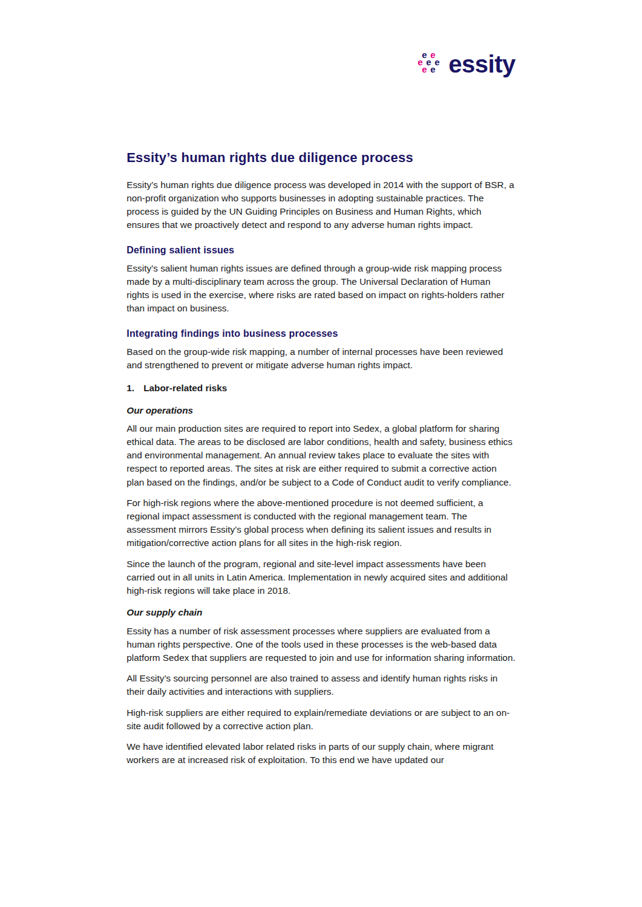e e e e e e e essity
Essity’s human rights due diligence process
Essity’s human rights due diligence process was developed in 2014 with the support of BSR, a non-profit organization who supports businesses in adopting sustainable practices. The process is guided by the UN Guiding Principles on Business and Human Rights, which ensures that we proactively detect and respond to any adverse human rights impact.
Defining salient issues
Essity’s salient human rights issues are defined through a group-wide risk mapping process made by a multi-disciplinary team across the group. The Universal Declaration of Human rights is used in the exercise, where risks are rated based on impact on rights-holders rather than impact on business.
Integrating findings into business processes
Based on the group-wide risk mapping, a number of internal processes have been reviewed and strengthened to prevent or mitigate adverse human rights impact.
1. Labor-related risks
Our operations
All our main production sites are required to report into Sedex, a global platform for sharing ethical data. The areas to be disclosed are labor conditions, health and safety, business ethics and environmental management. An annual review takes place to evaluate the sites with respect to reported areas. The sites at risk are either required to submit a corrective action plan based on the findings, and/or be subject to a Code of Conduct audit to verify compliance.
For high-risk regions where the above-mentioned procedure is not deemed sufficient, a regional impact assessment is conducted with the regional management team. The assessment mirrors Essity’s global process when defining its salient issues and results in mitigation/corrective action plans for all sites in the high-risk region.
Since the launch of the program, regional and site-level impact assessments have been carried out in all units in Latin America. Implementation in newly acquired sites and additional high-risk regions will take place in 2018.
Our supply chain
Essity has a number of risk assessment processes where suppliers are evaluated from a human rights perspective. One of the tools used in these processes is the web-based data platform Sedex that suppliers are requested to join and use for information sharing information.
All Essity’s sourcing personnel are also trained to assess and identify human rights risks in their daily activities and interactions with suppliers.
High-risk suppliers are either required to explain/remediate deviations or are subject to an on-site audit followed by a corrective action plan.
We have identified elevated labor related risks in parts of our supply chain, where migrant workers are at increased risk of exploitation. To this end we have updated our